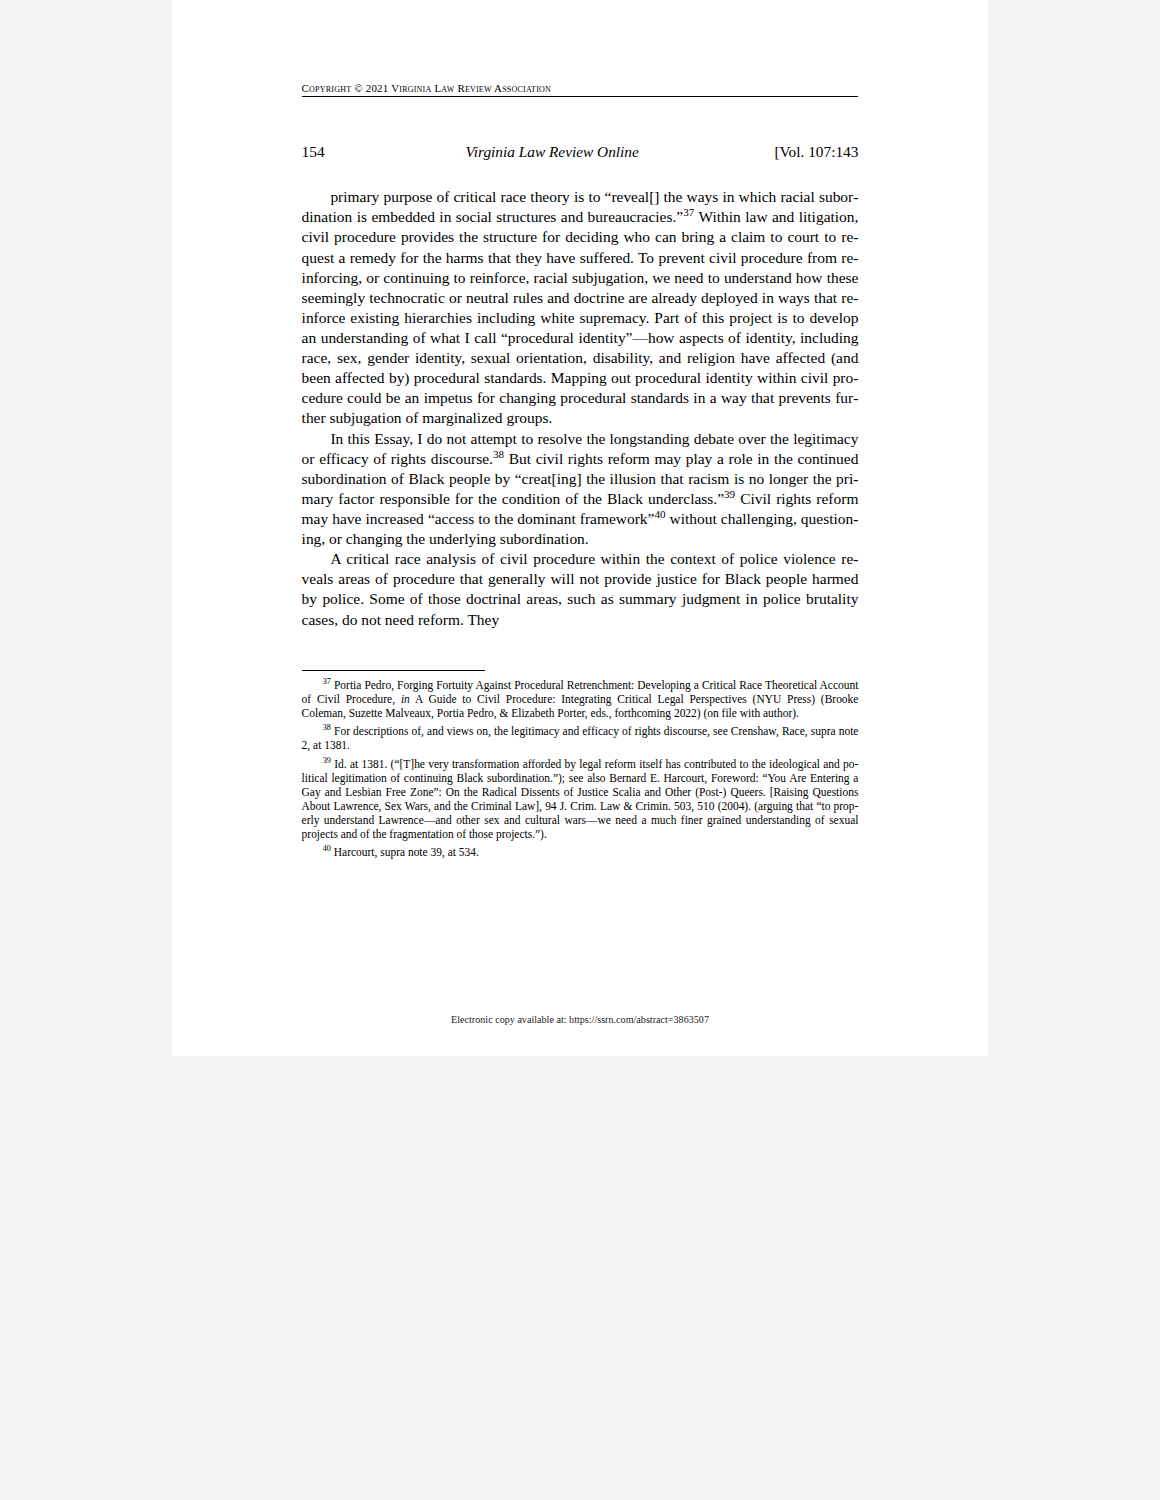Copyright © 2021 Virginia Law Review Association
154
Virginia Law Review Online
[Vol. 107:143
primary purpose of critical race theory is to “reveal[] the ways in which racial subordination is embedded in social structures and bureaucracies.”37 Within law and litigation, civil procedure provides the structure for deciding who can bring a claim to court to request a remedy for the harms that they have suffered. To prevent civil procedure from reinforcing, or continuing to reinforce, racial subjugation, we need to understand how these seemingly technocratic or neutral rules and doctrine are already deployed in ways that reinforce existing hierarchies including white supremacy. Part of this project is to develop an understanding of what I call “procedural identity”—how aspects of identity, including race, sex, gender identity, sexual orientation, disability, and religion have affected (and been affected by) procedural standards. Mapping out procedural identity within civil procedure could be an impetus for changing procedural standards in a way that prevents further subjugation of marginalized groups.
In this Essay, I do not attempt to resolve the longstanding debate over the legitimacy or efficacy of rights discourse.38 But civil rights reform may play a role in the continued subordination of Black people by “creat[ing] the illusion that racism is no longer the primary factor responsible for the condition of the Black underclass.”39 Civil rights reform may have increased “access to the dominant framework”40 without challenging, questioning, or changing the underlying subordination.
A critical race analysis of civil procedure within the context of police violence reveals areas of procedure that generally will not provide justice for Black people harmed by police. Some of those doctrinal areas, such as summary judgment in police brutality cases, do not need reform. They
37 Portia Pedro, Forging Fortuity Against Procedural Retrenchment: Developing a Critical Race Theoretical Account of Civil Procedure, in A Guide to Civil Procedure: Integrating Critical Legal Perspectives (NYU Press) (Brooke Coleman, Suzette Malveaux, Portia Pedro, & Elizabeth Porter, eds., forthcoming 2022) (on file with author).
38 For descriptions of, and views on, the legitimacy and efficacy of rights discourse, see Crenshaw, Race, supra note 2, at 1381.
39 Id. at 1381. (“[T]he very transformation afforded by legal reform itself has contributed to the ideological and political legitimation of continuing Black subordination.”); see also Bernard E. Harcourt, Foreword: “You Are Entering a Gay and Lesbian Free Zone”: On the Radical Dissents of Justice Scalia and Other (Post-) Queers. [Raising Questions About Lawrence, Sex Wars, and the Criminal Law], 94 J. Crim. Law & Crimin. 503, 510 (2004). (arguing that “to properly understand Lawrence—and other sex and cultural wars—we need a much finer grained understanding of sexual projects and of the fragmentation of those projects.”).
40 Harcourt, supra note 39, at 534.
Electronic copy available at: https://ssrn.com/abstract=3863507